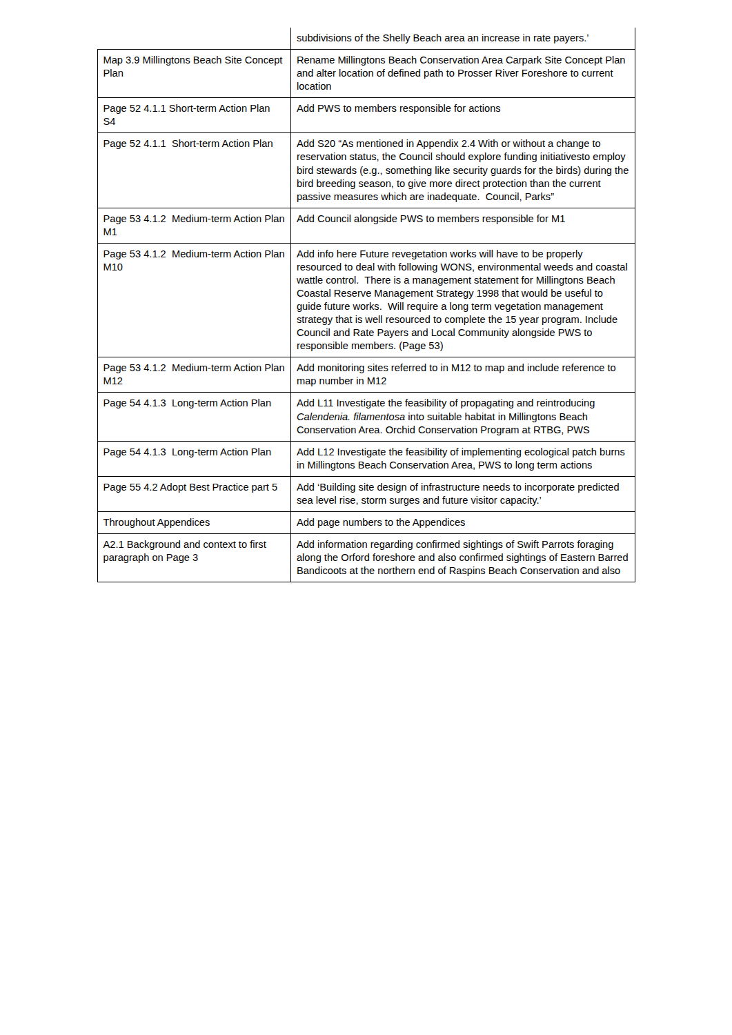| | subdivisions of the Shelly Beach area an increase in rate payers.’ |
| Map 3.9 Millingtons Beach Site Concept Plan | Rename Millingtons Beach Conservation Area Carpark Site Concept Plan and alter location of defined path to Prosser River Foreshore to current location |
| Page 52 4.1.1 Short-term Action Plan S4 | Add PWS to members responsible for actions |
| Page 52 4.1.1 Short-term Action Plan | Add S20 “As mentioned in Appendix 2.4 With or without a change to reservation status, the Council should explore funding initiativesto employ bird stewards (e.g., something like security guards for the birds) during the bird breeding season, to give more direct protection than the current passive measures which are inadequate. Council, Parks” |
| Page 53 4.1.2 Medium-term Action Plan M1 | Add Council alongside PWS to members responsible for M1 |
| Page 53 4.1.2 Medium-term Action Plan M10 | Add info here Future revegetation works will have to be properly resourced to deal with following WONS, environmental weeds and coastal wattle control. There is a management statement for Millingtons Beach Coastal Reserve Management Strategy 1998 that would be useful to guide future works. Will require a long term vegetation management strategy that is well resourced to complete the 15 year program. Include Council and Rate Payers and Local Community alongside PWS to responsible members. (Page 53) |
| Page 53 4.1.2 Medium-term Action Plan M12 | Add monitoring sites referred to in M12 to map and include reference to map number in M12 |
| Page 54 4.1.3 Long-term Action Plan | Add L11 Investigate the feasibility of propagating and reintroducing Calendenia. filamentosa into suitable habitat in Millingtons Beach Conservation Area. Orchid Conservation Program at RTBG, PWS |
| Page 54 4.1.3 Long-term Action Plan | Add L12 Investigate the feasibility of implementing ecological patch burns in Millingtons Beach Conservation Area, PWS to long term actions |
| Page 55 4.2 Adopt Best Practice part 5 | Add ‘Building site design of infrastructure needs to incorporate predicted sea level rise, storm surges and future visitor capacity.’ |
| Throughout Appendices | Add page numbers to the Appendices |
| A2.1 Background and context to first paragraph on Page 3 | Add information regarding confirmed sightings of Swift Parrots foraging along the Orford foreshore and also confirmed sightings of Eastern Barred Bandicoots at the northern end of Raspins Beach Conservation and also |